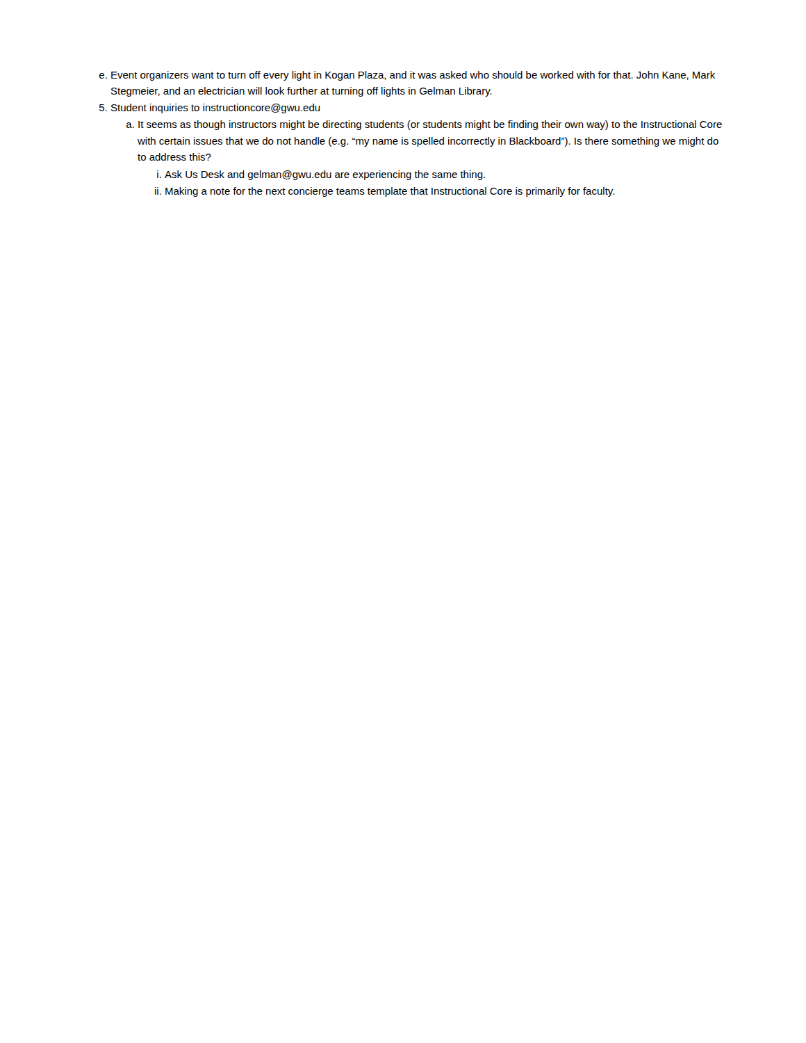Event organizers want to turn off every light in Kogan Plaza, and it was asked who should be worked with for that. John Kane, Mark Stegmeier, and an electrician will look further at turning off lights in Gelman Library.
Student inquiries to instructioncore@gwu.edu
It seems as though instructors might be directing students (or students might be finding their own way) to the Instructional Core with certain issues that we do not handle (e.g. “my name is spelled incorrectly in Blackboard”). Is there something we might do to address this?
Ask Us Desk and gelman@gwu.edu are experiencing the same thing.
Making a note for the next concierge teams template that Instructional Core is primarily for faculty.